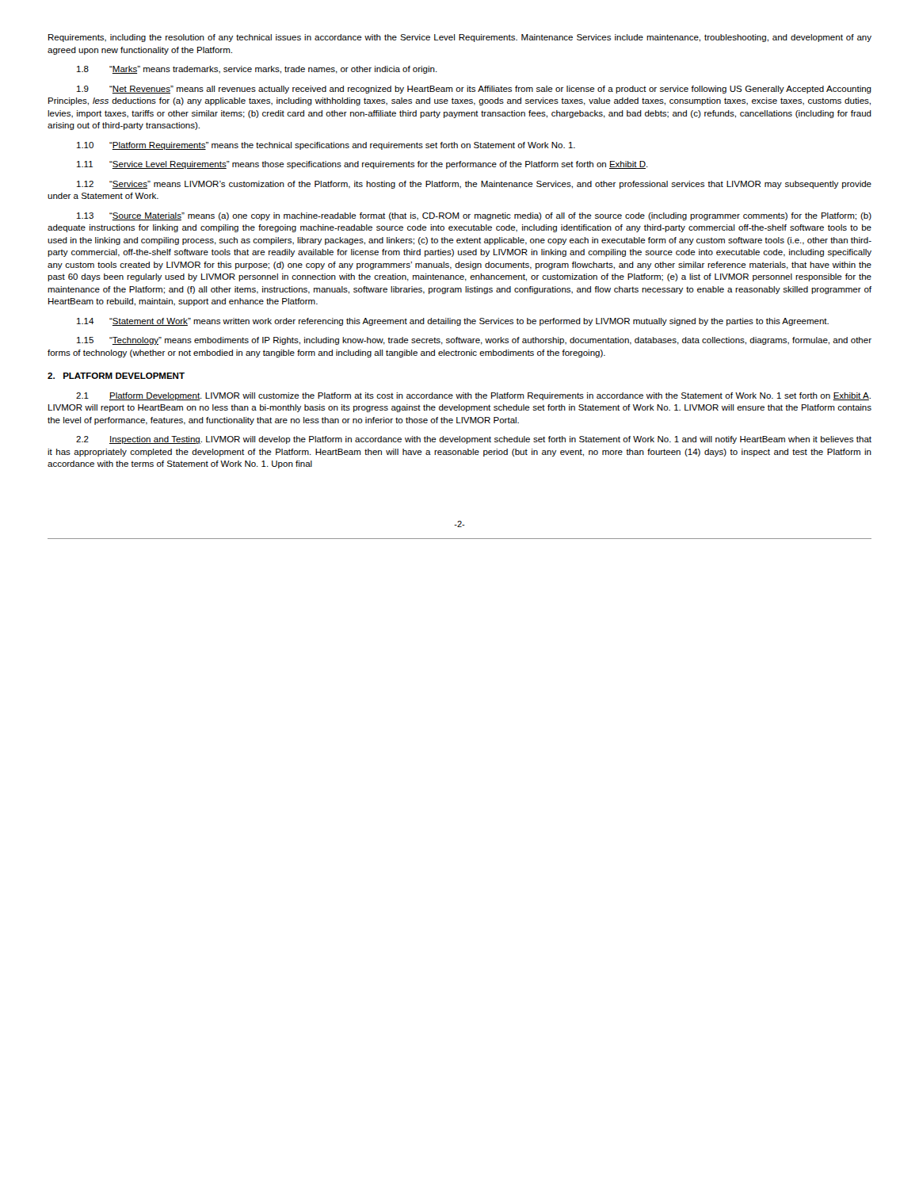Requirements, including the resolution of any technical issues in accordance with the Service Level Requirements. Maintenance Services include maintenance, troubleshooting, and development of any agreed upon new functionality of the Platform.
1.8“Marks” means trademarks, service marks, trade names, or other indicia of origin.
1.9“Net Revenues” means all revenues actually received and recognized by HeartBeam or its Affiliates from sale or license of a product or service following US Generally Accepted Accounting Principles, less deductions for (a) any applicable taxes, including withholding taxes, sales and use taxes, goods and services taxes, value added taxes, consumption taxes, excise taxes, customs duties, levies, import taxes, tariffs or other similar items; (b) credit card and other non-affiliate third party payment transaction fees, chargebacks, and bad debts; and (c) refunds, cancellations (including for fraud arising out of third-party transactions).
1.10“Platform Requirements” means the technical specifications and requirements set forth on Statement of Work No. 1.
1.11“Service Level Requirements” means those specifications and requirements for the performance of the Platform set forth on Exhibit D.
1.12“Services” means LIVMOR’s customization of the Platform, its hosting of the Platform, the Maintenance Services, and other professional services that LIVMOR may subsequently provide under a Statement of Work.
1.13“Source Materials” means (a) one copy in machine-readable format (that is, CD-ROM or magnetic media) of all of the source code (including programmer comments) for the Platform; (b) adequate instructions for linking and compiling the foregoing machine-readable source code into executable code, including identification of any third-party commercial off-the-shelf software tools to be used in the linking and compiling process, such as compilers, library packages, and linkers; (c) to the extent applicable, one copy each in executable form of any custom software tools (i.e., other than third-party commercial, off-the-shelf software tools that are readily available for license from third parties) used by LIVMOR in linking and compiling the source code into executable code, including specifically any custom tools created by LIVMOR for this purpose; (d) one copy of any programmers’ manuals, design documents, program flowcharts, and any other similar reference materials, that have within the past 60 days been regularly used by LIVMOR personnel in connection with the creation, maintenance, enhancement, or customization of the Platform; (e) a list of LIVMOR personnel responsible for the maintenance of the Platform; and (f) all other items, instructions, manuals, software libraries, program listings and configurations, and flow charts necessary to enable a reasonably skilled programmer of HeartBeam to rebuild, maintain, support and enhance the Platform.
1.14“Statement of Work” means written work order referencing this Agreement and detailing the Services to be performed by LIVMOR mutually signed by the parties to this Agreement.
1.15“Technology” means embodiments of IP Rights, including know-how, trade secrets, software, works of authorship, documentation, databases, data collections, diagrams, formulae, and other forms of technology (whether or not embodied in any tangible form and including all tangible and electronic embodiments of the foregoing).
2. PLATFORM DEVELOPMENT
2.1 Platform Development. LIVMOR will customize the Platform at its cost in accordance with the Platform Requirements in accordance with the Statement of Work No. 1 set forth on Exhibit A. LIVMOR will report to HeartBeam on no less than a bi-monthly basis on its progress against the development schedule set forth in Statement of Work No. 1. LIVMOR will ensure that the Platform contains the level of performance, features, and functionality that are no less than or no inferior to those of the LIVMOR Portal.
2.2 Inspection and Testing. LIVMOR will develop the Platform in accordance with the development schedule set forth in Statement of Work No. 1 and will notify HeartBeam when it believes that it has appropriately completed the development of the Platform. HeartBeam then will have a reasonable period (but in any event, no more than fourteen (14) days) to inspect and test the Platform in accordance with the terms of Statement of Work No. 1. Upon final
-2-